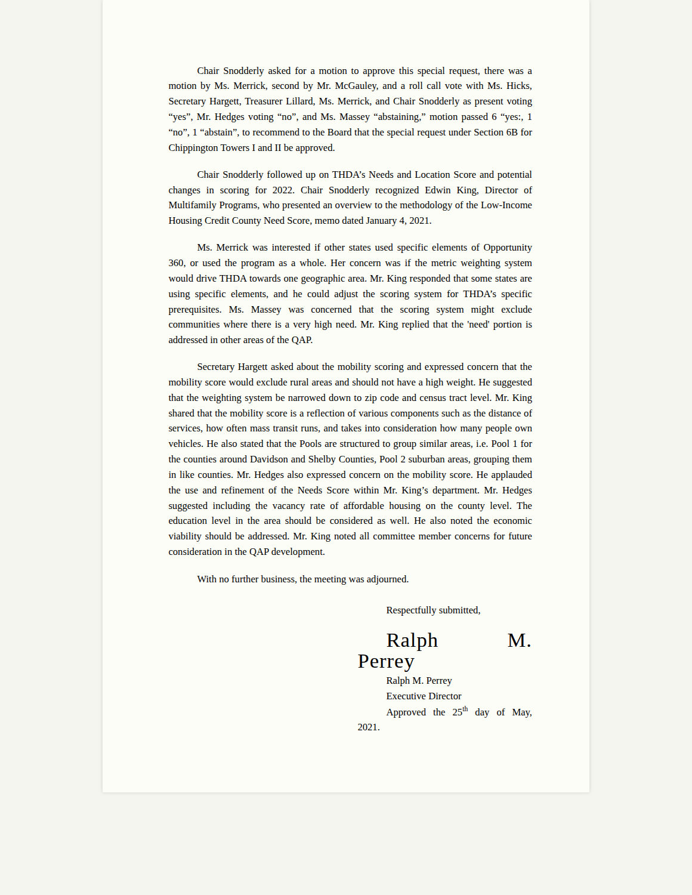Chair Snodderly asked for a motion to approve this special request, there was a motion by Ms. Merrick, second by Mr. McGauley, and a roll call vote with Ms. Hicks, Secretary Hargett, Treasurer Lillard, Ms. Merrick, and Chair Snodderly as present voting “yes”, Mr. Hedges voting “no”, and Ms. Massey “abstaining,” motion passed 6 “yes:, 1 “no”, 1 “abstain”, to recommend to the Board that the special request under Section 6B for Chippington Towers I and II be approved.
Chair Snodderly followed up on THDA’s Needs and Location Score and potential changes in scoring for 2022. Chair Snodderly recognized Edwin King, Director of Multifamily Programs, who presented an overview to the methodology of the Low-Income Housing Credit County Need Score, memo dated January 4, 2021.
Ms. Merrick was interested if other states used specific elements of Opportunity 360, or used the program as a whole. Her concern was if the metric weighting system would drive THDA towards one geographic area. Mr. King responded that some states are using specific elements, and he could adjust the scoring system for THDA’s specific prerequisites. Ms. Massey was concerned that the scoring system might exclude communities where there is a very high need. Mr. King replied that the 'need' portion is addressed in other areas of the QAP.
Secretary Hargett asked about the mobility scoring and expressed concern that the mobility score would exclude rural areas and should not have a high weight. He suggested that the weighting system be narrowed down to zip code and census tract level. Mr. King shared that the mobility score is a reflection of various components such as the distance of services, how often mass transit runs, and takes into consideration how many people own vehicles. He also stated that the Pools are structured to group similar areas, i.e. Pool 1 for the counties around Davidson and Shelby Counties, Pool 2 suburban areas, grouping them in like counties. Mr. Hedges also expressed concern on the mobility score. He applauded the use and refinement of the Needs Score within Mr. King’s department. Mr. Hedges suggested including the vacancy rate of affordable housing on the county level. The education level in the area should be considered as well. He also noted the economic viability should be addressed. Mr. King noted all committee member concerns for future consideration in the QAP development.
With no further business, the meeting was adjourned.
Respectfully submitted,
Ralph M. Perrey
Ralph M. Perrey
Executive Director
Approved the 25th day of May, 2021.